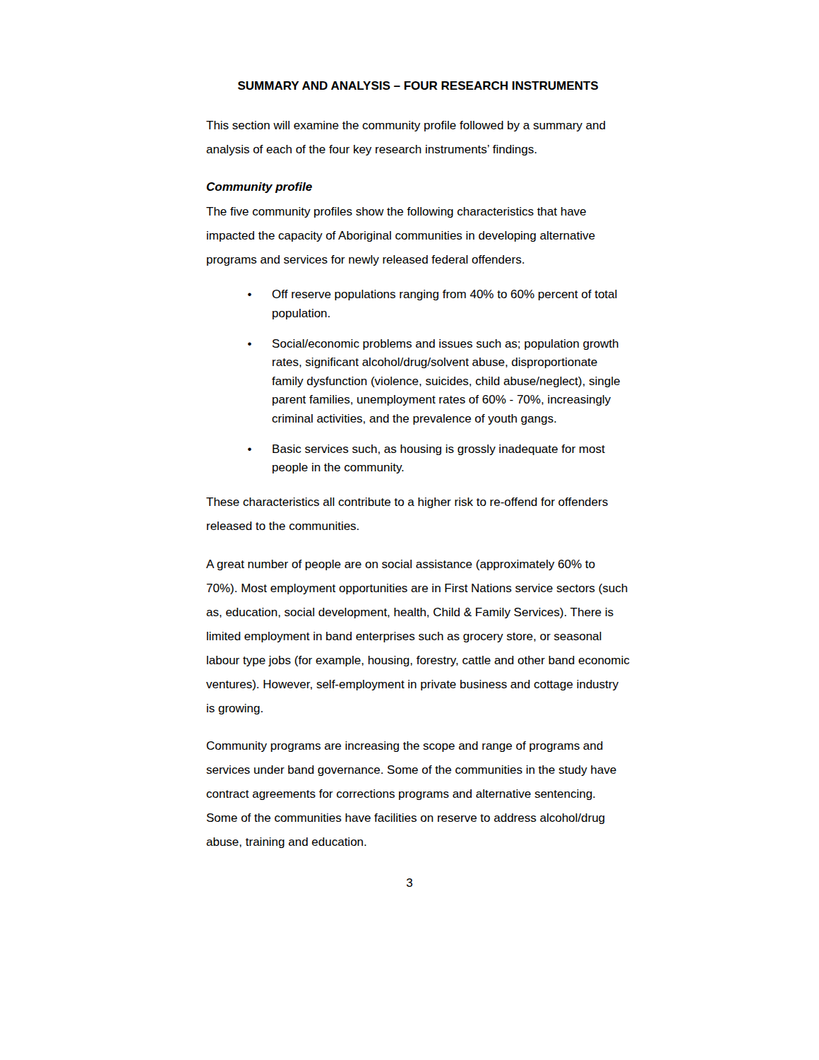SUMMARY AND ANALYSIS – FOUR RESEARCH INSTRUMENTS
This section will examine the community profile followed by a summary and analysis of each of the four key research instruments’ findings.
Community profile
The five community profiles show the following characteristics that have impacted the capacity of Aboriginal communities in developing alternative programs and services for newly released federal offenders.
Off reserve populations ranging from 40% to 60% percent of total population.
Social/economic problems and issues such as; population growth rates, significant alcohol/drug/solvent abuse, disproportionate family dysfunction (violence, suicides, child abuse/neglect), single parent families, unemployment rates of 60% - 70%, increasingly criminal activities, and the prevalence of youth gangs.
Basic services such, as housing is grossly inadequate for most people in the community.
These characteristics all contribute to a higher risk to re-offend for offenders released to the communities.
A great number of people are on social assistance (approximately 60% to 70%). Most employment opportunities are in First Nations service sectors (such as, education, social development, health, Child & Family Services). There is limited employment in band enterprises such as grocery store, or seasonal labour type jobs (for example, housing, forestry, cattle and other band economic ventures). However, self-employment in private business and cottage industry is growing.
Community programs are increasing the scope and range of programs and services under band governance. Some of the communities in the study have contract agreements for corrections programs and alternative sentencing. Some of the communities have facilities on reserve to address alcohol/drug abuse, training and education.
3